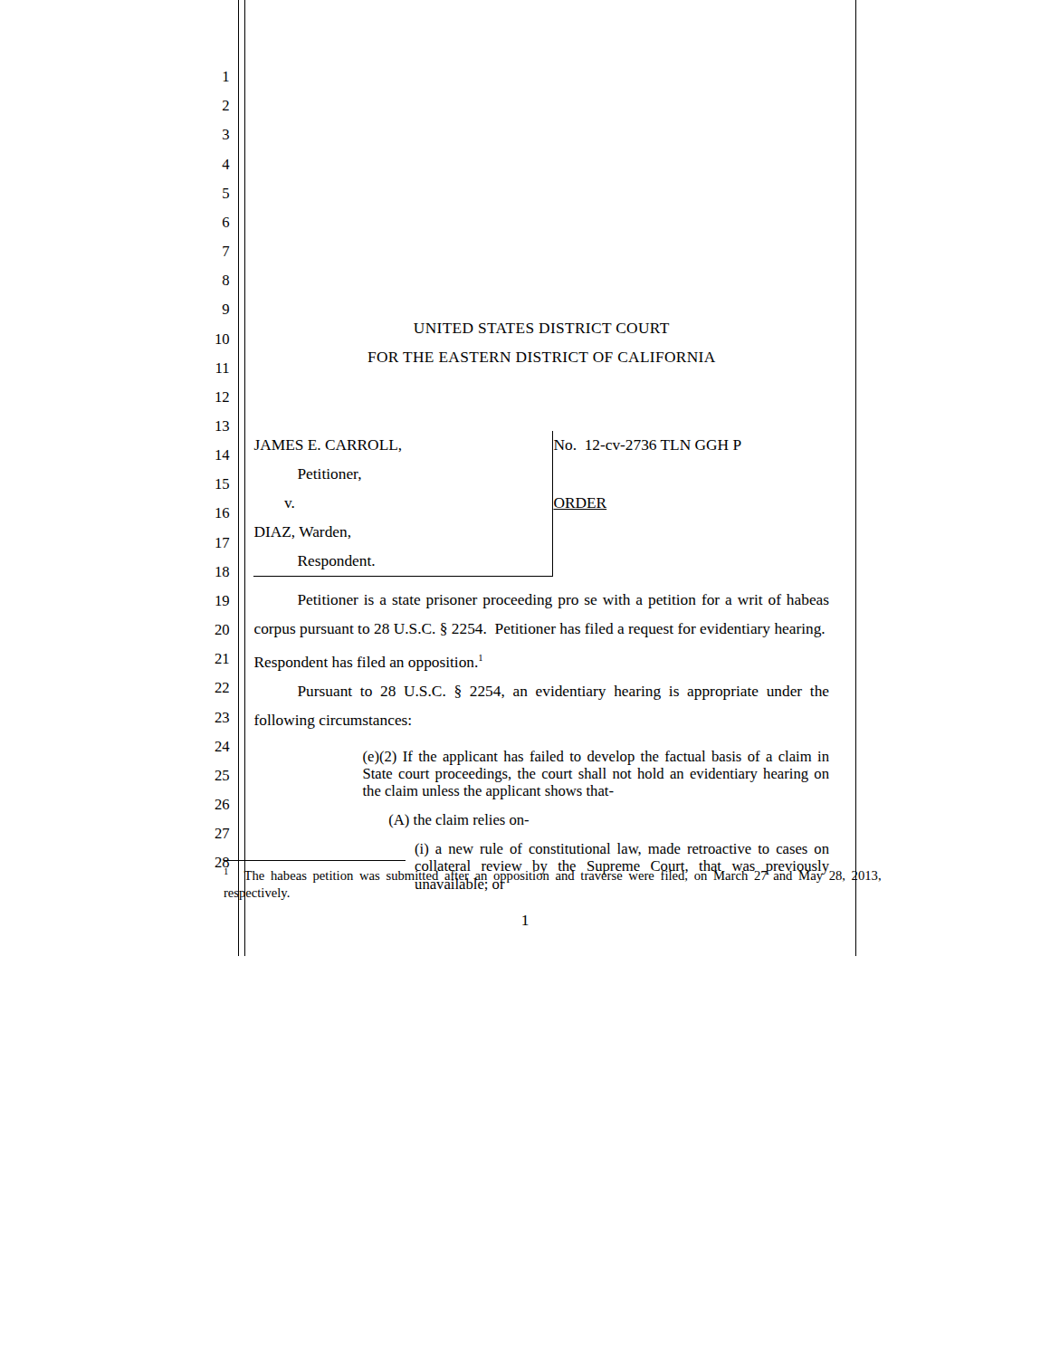1
2
3
4
5
6
7
8
9
10
11
12
13
14
15
16
17
18
19
20
21
22
23
24
25
26
27
28
UNITED STATES DISTRICT COURT
FOR THE EASTERN DISTRICT OF CALIFORNIA
| JAMES E. CARROLL, | No. 12-cv-2736 TLN GGH P |
| Petitioner, | |
| v. | ORDER |
| DIAZ, Warden, | |
| Respondent. | |
Petitioner is a state prisoner proceeding pro se with a petition for a writ of habeas corpus pursuant to 28 U.S.C. § 2254. Petitioner has filed a request for evidentiary hearing. Respondent has filed an opposition.1
Pursuant to 28 U.S.C. § 2254, an evidentiary hearing is appropriate under the following circumstances:
(e)(2) If the applicant has failed to develop the factual basis of a claim in State court proceedings, the court shall not hold an evidentiary hearing on the claim unless the applicant shows that-
(A) the claim relies on-
(i) a new rule of constitutional law, made retroactive to cases on collateral review by the Supreme Court, that was previously unavailable; or
1 The habeas petition was submitted after an opposition and traverse were filed, on March 27 and May 28, 2013, respectively.
1